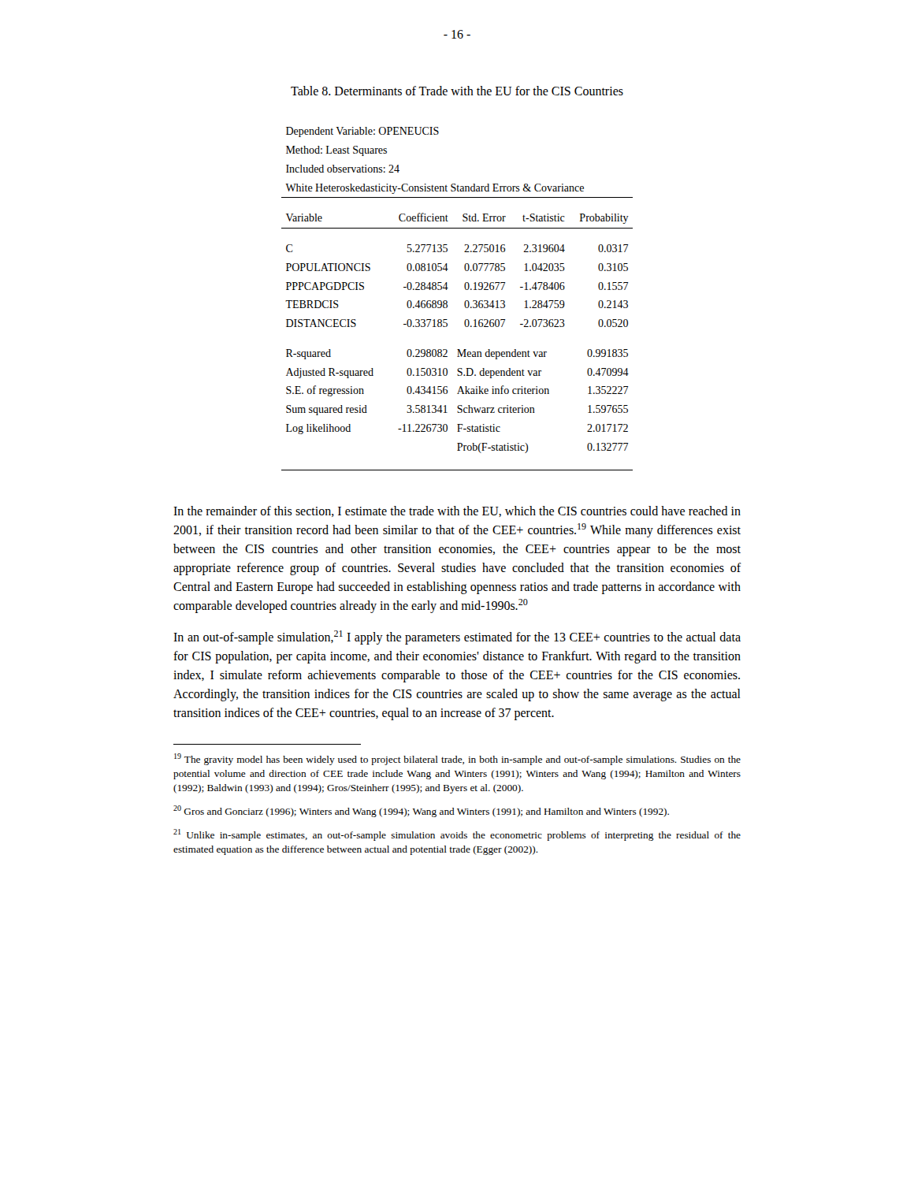- 16 -
Table 8. Determinants of Trade with the EU for the CIS Countries
| Dependent Variable: OPENEUCIS |
| Method: Least Squares |
| Included observations: 24 |
| White Heteroskedasticity-Consistent Standard Errors & Covariance |
| Variable | Coefficient | Std. Error | t-Statistic | Probability |
| C | 5.277135 | 2.275016 | 2.319604 | 0.0317 |
| POPULATIONCIS | 0.081054 | 0.077785 | 1.042035 | 0.3105 |
| PPPCAPGDPCIS | -0.284854 | 0.192677 | -1.478406 | 0.1557 |
| TEBRDCIS | 0.466898 | 0.363413 | 1.284759 | 0.2143 |
| DISTANCECIS | -0.337185 | 0.162607 | -2.073623 | 0.0520 |
| R-squared | 0.298082 | Mean dependent var | 0.991835 |
| Adjusted R-squared | 0.150310 | S.D. dependent var | 0.470994 |
| S.E. of regression | 0.434156 | Akaike info criterion | 1.352227 |
| Sum squared resid | 3.581341 | Schwarz criterion | 1.597655 |
| Log likelihood | -11.226730 | F-statistic | 2.017172 |
| | | Prob(F-statistic) | 0.132777 |
In the remainder of this section, I estimate the trade with the EU, which the CIS countries could have reached in 2001, if their transition record had been similar to that of the CEE+ countries.19 While many differences exist between the CIS countries and other transition economies, the CEE+ countries appear to be the most appropriate reference group of countries. Several studies have concluded that the transition economies of Central and Eastern Europe had succeeded in establishing openness ratios and trade patterns in accordance with comparable developed countries already in the early and mid-1990s.20
In an out-of-sample simulation,21 I apply the parameters estimated for the 13 CEE+ countries to the actual data for CIS population, per capita income, and their economies' distance to Frankfurt. With regard to the transition index, I simulate reform achievements comparable to those of the CEE+ countries for the CIS economies. Accordingly, the transition indices for the CIS countries are scaled up to show the same average as the actual transition indices of the CEE+ countries, equal to an increase of 37 percent.
19 The gravity model has been widely used to project bilateral trade, in both in-sample and out-of-sample simulations. Studies on the potential volume and direction of CEE trade include Wang and Winters (1991); Winters and Wang (1994); Hamilton and Winters (1992); Baldwin (1993) and (1994); Gros/Steinherr (1995); and Byers et al. (2000).
20 Gros and Gonciarz (1996); Winters and Wang (1994); Wang and Winters (1991); and Hamilton and Winters (1992).
21 Unlike in-sample estimates, an out-of-sample simulation avoids the econometric problems of interpreting the residual of the estimated equation as the difference between actual and potential trade (Egger (2002)).